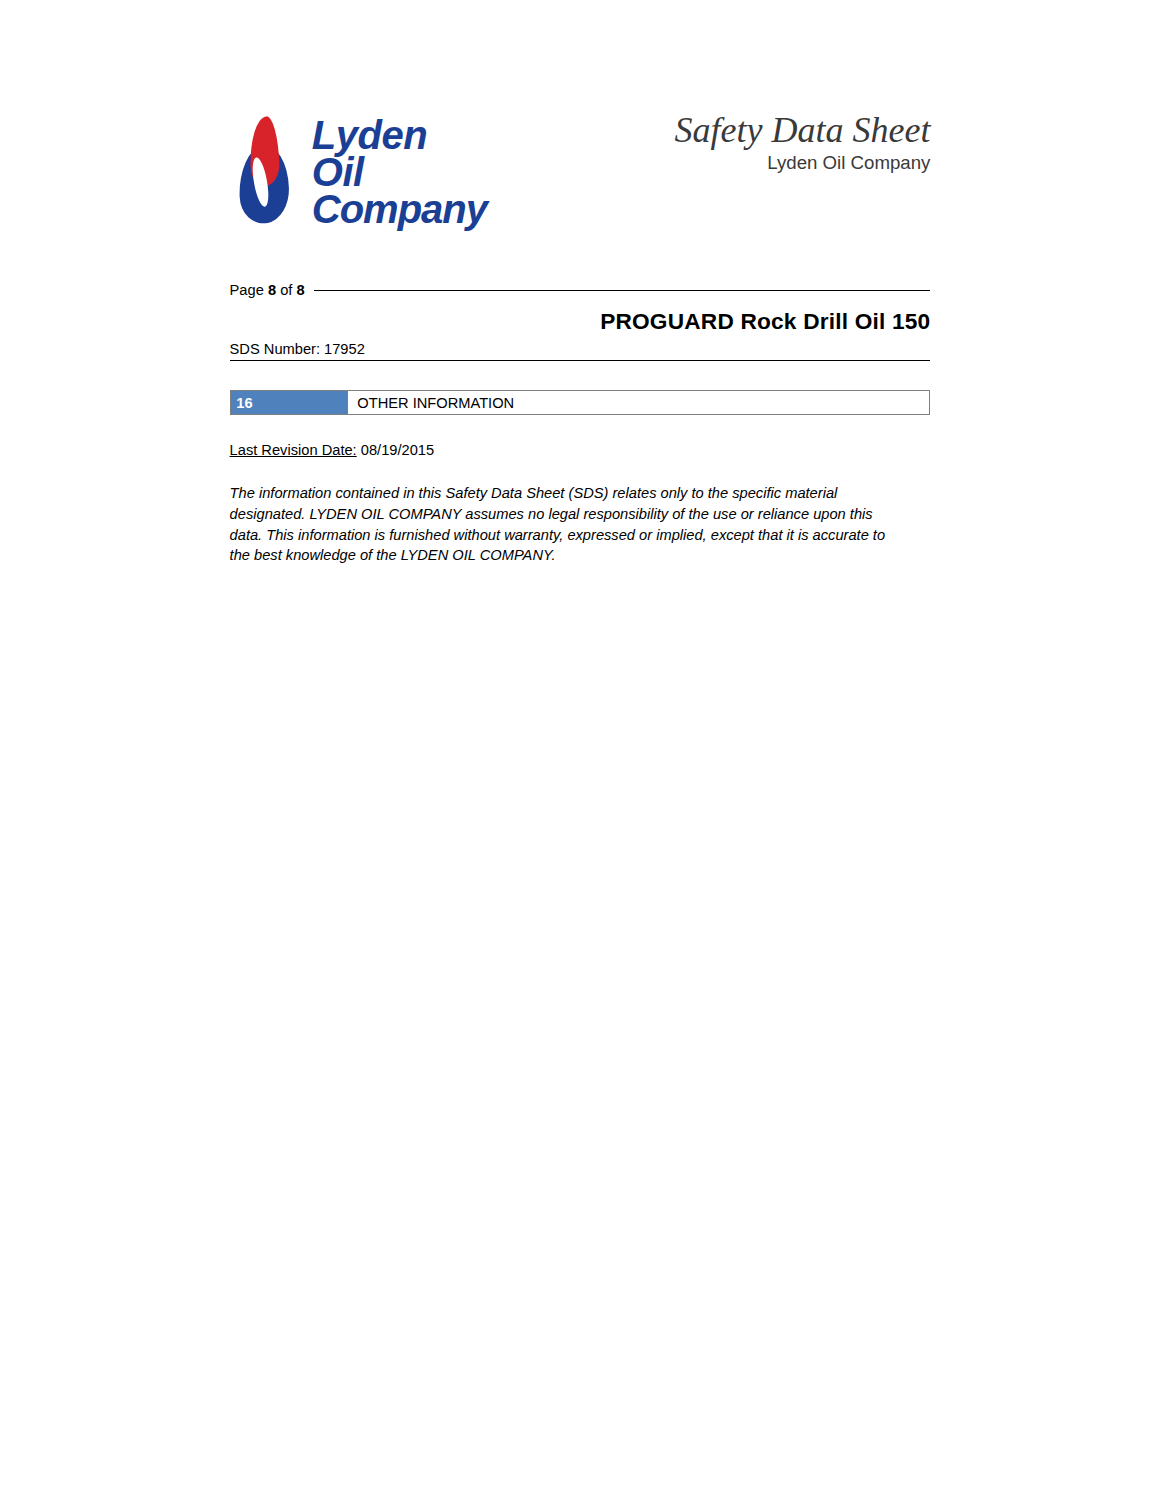Lyden
Oil
Company
Safety Data Sheet
Lyden Oil Company
Page 8 of 8
PROGUARD Rock Drill Oil 150
SDS Number: 17952
16
OTHER INFORMATION
Last Revision Date: 08/19/2015
The information contained in this Safety Data Sheet (SDS) relates only to the specific material designated. LYDEN OIL COMPANY assumes no legal responsibility of the use or reliance upon this data. This information is furnished without warranty, expressed or implied, except that it is accurate to the best knowledge of the LYDEN OIL COMPANY.